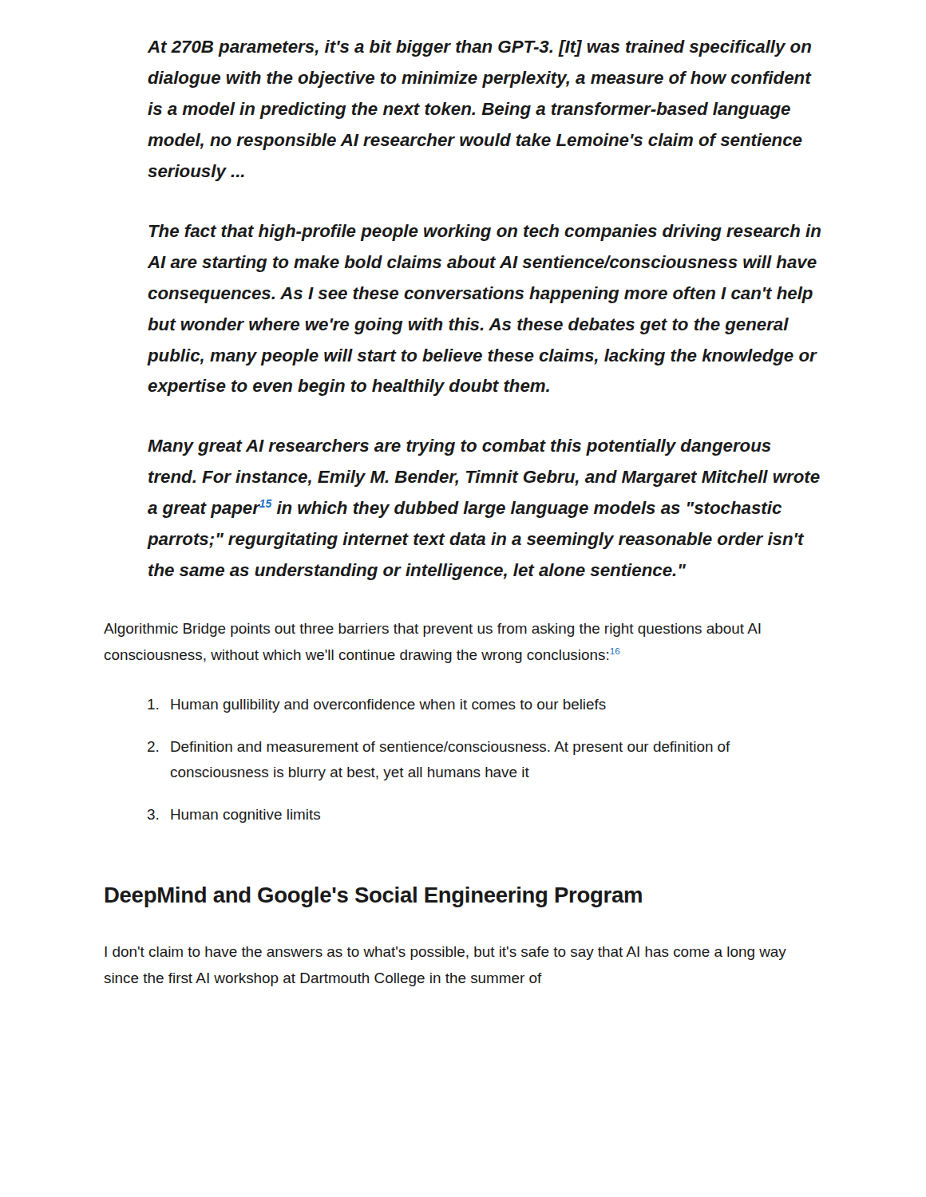At 270B parameters, it's a bit bigger than GPT-3. [It] was trained specifically on dialogue with the objective to minimize perplexity, a measure of how confident is a model in predicting the next token. Being a transformer-based language model, no responsible AI researcher would take Lemoine's claim of sentience seriously ...
The fact that high-profile people working on tech companies driving research in AI are starting to make bold claims about AI sentience/consciousness will have consequences. As I see these conversations happening more often I can't help but wonder where we're going with this. As these debates get to the general public, many people will start to believe these claims, lacking the knowledge or expertise to even begin to healthily doubt them.
Many great AI researchers are trying to combat this potentially dangerous trend. For instance, Emily M. Bender, Timnit Gebru, and Margaret Mitchell wrote a great paper15 in which they dubbed large language models as "stochastic parrots;" regurgitating internet text data in a seemingly reasonable order isn't the same as understanding or intelligence, let alone sentience."
Algorithmic Bridge points out three barriers that prevent us from asking the right questions about AI consciousness, without which we'll continue drawing the wrong conclusions:16
Human gullibility and overconfidence when it comes to our beliefs
Definition and measurement of sentience/consciousness. At present our definition of consciousness is blurry at best, yet all humans have it
Human cognitive limits
DeepMind and Google's Social Engineering Program
I don't claim to have the answers as to what's possible, but it's safe to say that AI has come a long way since the first AI workshop at Dartmouth College in the summer of